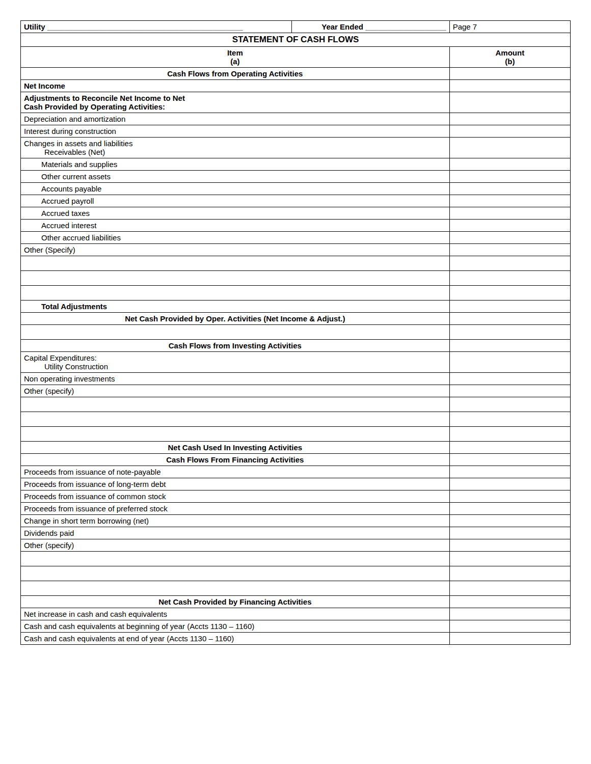| Utility ______________________________________________ | Year Ended ___________________ | Page 7 |
| STATEMENT OF CASH FLOWS |
| Item (a) | Amount (b) |
| Cash Flows from Operating Activities | |
| Net Income | |
| Adjustments to Reconcile Net Income to Net Cash Provided by Operating Activities: | |
| Depreciation and amortization | |
| Interest during construction | |
| Changes in assets and liabilities Receivables (Net) | |
| Materials and supplies | |
| Other current assets | |
| Accounts payable | |
| Accrued payroll | |
| Accrued taxes | |
| Accrued interest | |
| Other accrued liabilities | |
| Other (Specify) | |
| Total Adjustments | |
| Net Cash Provided by Oper. Activities (Net Income & Adjust.) | |
| Cash Flows from Investing Activities | |
| Capital Expenditures: Utility Construction | |
| Non operating investments | |
| Other (specify) | |
| Net Cash Used In Investing Activities | |
| Cash Flows From Financing Activities | |
| Proceeds from issuance of note-payable | |
| Proceeds from issuance of long-term debt | |
| Proceeds from issuance of common stock | |
| Proceeds from issuance of preferred stock | |
| Change in short term borrowing (net) | |
| Dividends paid | |
| Other (specify) | |
| Net Cash Provided by Financing Activities | |
| Net increase in cash and cash equivalents | |
| Cash and cash equivalents at beginning of year (Accts 1130 – 1160) | |
| Cash and cash equivalents at end of year (Accts 1130 – 1160) | |